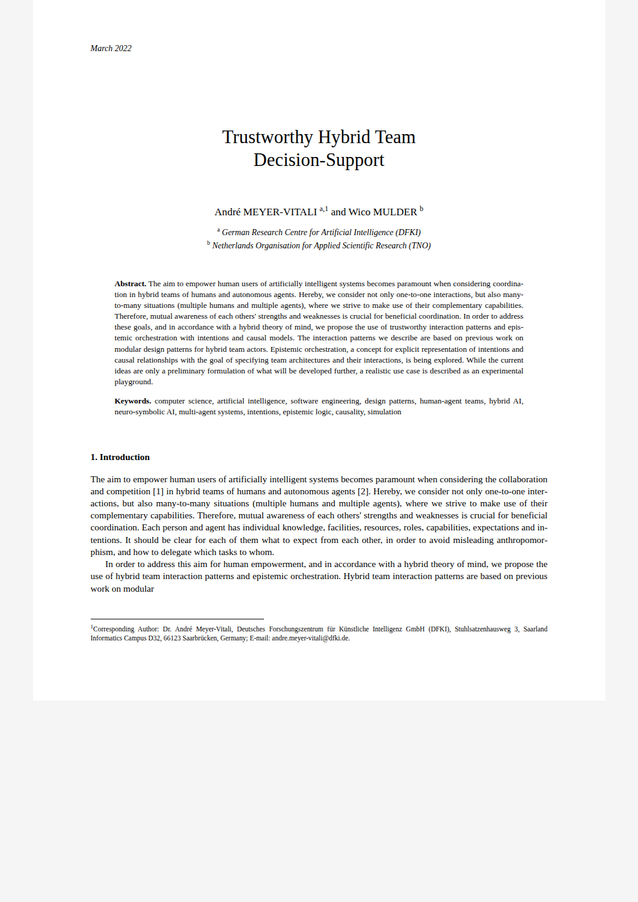March 2022
Trustworthy Hybrid Team
Decision-Support
André MEYER-VITALI a,1 and Wico MULDER b
a German Research Centre for Artificial Intelligence (DFKI)
b Netherlands Organisation for Applied Scientific Research (TNO)
Abstract. The aim to empower human users of artificially intelligent systems becomes paramount when considering coordination in hybrid teams of humans and autonomous agents. Hereby, we consider not only one-to-one interactions, but also many-to-many situations (multiple humans and multiple agents), where we strive to make use of their complementary capabilities. Therefore, mutual awareness of each others' strengths and weaknesses is crucial for beneficial coordination. In order to address these goals, and in accordance with a hybrid theory of mind, we propose the use of trustworthy interaction patterns and epistemic orchestration with intentions and causal models. The interaction patterns we describe are based on previous work on modular design patterns for hybrid team actors. Epistemic orchestration, a concept for explicit representation of intentions and causal relationships with the goal of specifying team architectures and their interactions, is being explored. While the current ideas are only a preliminary formulation of what will be developed further, a realistic use case is described as an experimental playground.
Keywords. computer science, artificial intelligence, software engineering, design patterns, human-agent teams, hybrid AI, neuro-symbolic AI, multi-agent systems, intentions, epistemic logic, causality, simulation
1. Introduction
The aim to empower human users of artificially intelligent systems becomes paramount when considering the collaboration and competition [1] in hybrid teams of humans and autonomous agents [2]. Hereby, we consider not only one-to-one interactions, but also many-to-many situations (multiple humans and multiple agents), where we strive to make use of their complementary capabilities. Therefore, mutual awareness of each others' strengths and weaknesses is crucial for beneficial coordination. Each person and agent has individual knowledge, facilities, resources, roles, capabilities, expectations and intentions. It should be clear for each of them what to expect from each other, in order to avoid misleading anthropomorphism, and how to delegate which tasks to whom.
In order to address this aim for human empowerment, and in accordance with a hybrid theory of mind, we propose the use of hybrid team interaction patterns and epistemic orchestration. Hybrid team interaction patterns are based on previous work on modular
1Corresponding Author: Dr. André Meyer-Vitali, Deutsches Forschungszentrum für Künstliche Intelligenz GmbH (DFKI), Stuhlsatzenhausweg 3, Saarland Informatics Campus D32, 66123 Saarbrücken, Germany; E-mail: andre.meyer-vitali@dfki.de.